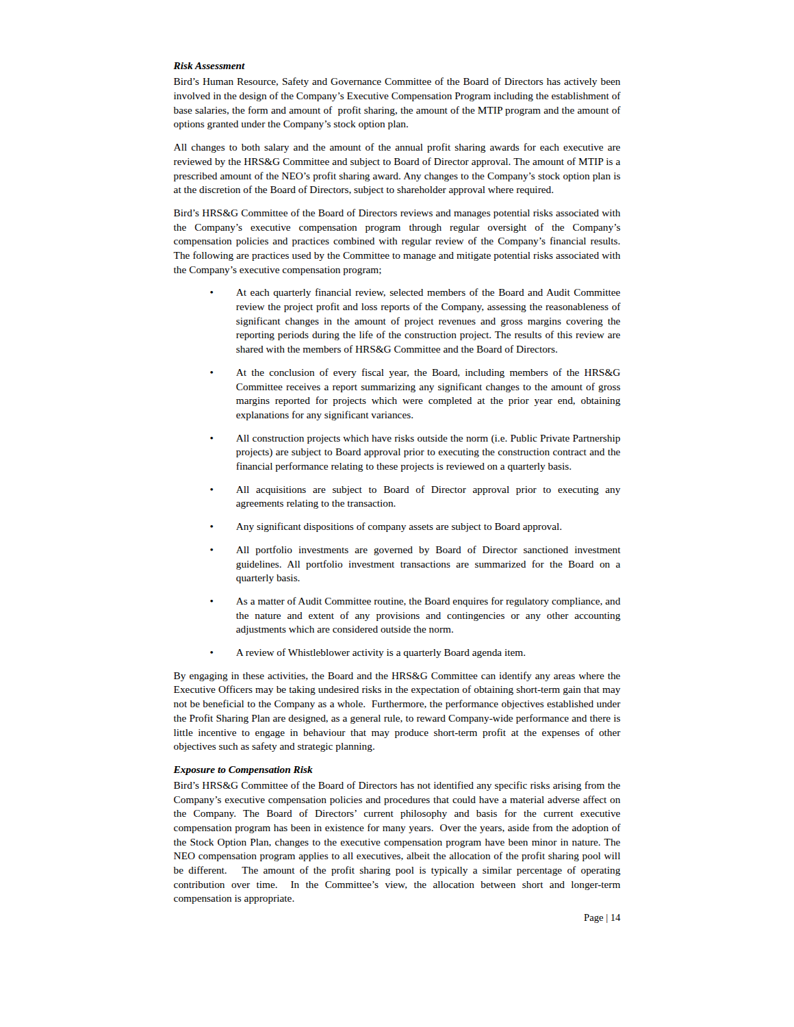Risk Assessment
Bird’s Human Resource, Safety and Governance Committee of the Board of Directors has actively been involved in the design of the Company’s Executive Compensation Program including the establishment of base salaries, the form and amount of profit sharing, the amount of the MTIP program and the amount of options granted under the Company’s stock option plan.
All changes to both salary and the amount of the annual profit sharing awards for each executive are reviewed by the HRS&G Committee and subject to Board of Director approval. The amount of MTIP is a prescribed amount of the NEO’s profit sharing award. Any changes to the Company’s stock option plan is at the discretion of the Board of Directors, subject to shareholder approval where required.
Bird’s HRS&G Committee of the Board of Directors reviews and manages potential risks associated with the Company’s executive compensation program through regular oversight of the Company’s compensation policies and practices combined with regular review of the Company’s financial results. The following are practices used by the Committee to manage and mitigate potential risks associated with the Company’s executive compensation program;
At each quarterly financial review, selected members of the Board and Audit Committee review the project profit and loss reports of the Company, assessing the reasonableness of significant changes in the amount of project revenues and gross margins covering the reporting periods during the life of the construction project. The results of this review are shared with the members of HRS&G Committee and the Board of Directors.
At the conclusion of every fiscal year, the Board, including members of the HRS&G Committee receives a report summarizing any significant changes to the amount of gross margins reported for projects which were completed at the prior year end, obtaining explanations for any significant variances.
All construction projects which have risks outside the norm (i.e. Public Private Partnership projects) are subject to Board approval prior to executing the construction contract and the financial performance relating to these projects is reviewed on a quarterly basis.
All acquisitions are subject to Board of Director approval prior to executing any agreements relating to the transaction.
Any significant dispositions of company assets are subject to Board approval.
All portfolio investments are governed by Board of Director sanctioned investment guidelines. All portfolio investment transactions are summarized for the Board on a quarterly basis.
As a matter of Audit Committee routine, the Board enquires for regulatory compliance, and the nature and extent of any provisions and contingencies or any other accounting adjustments which are considered outside the norm.
A review of Whistleblower activity is a quarterly Board agenda item.
By engaging in these activities, the Board and the HRS&G Committee can identify any areas where the Executive Officers may be taking undesired risks in the expectation of obtaining short-term gain that may not be beneficial to the Company as a whole. Furthermore, the performance objectives established under the Profit Sharing Plan are designed, as a general rule, to reward Company-wide performance and there is little incentive to engage in behaviour that may produce short-term profit at the expenses of other objectives such as safety and strategic planning.
Exposure to Compensation Risk
Bird’s HRS&G Committee of the Board of Directors has not identified any specific risks arising from the Company’s executive compensation policies and procedures that could have a material adverse affect on the Company. The Board of Directors’ current philosophy and basis for the current executive compensation program has been in existence for many years. Over the years, aside from the adoption of the Stock Option Plan, changes to the executive compensation program have been minor in nature. The NEO compensation program applies to all executives, albeit the allocation of the profit sharing pool will be different. The amount of the profit sharing pool is typically a similar percentage of operating contribution over time. In the Committee’s view, the allocation between short and longer-term compensation is appropriate.
Page | 14